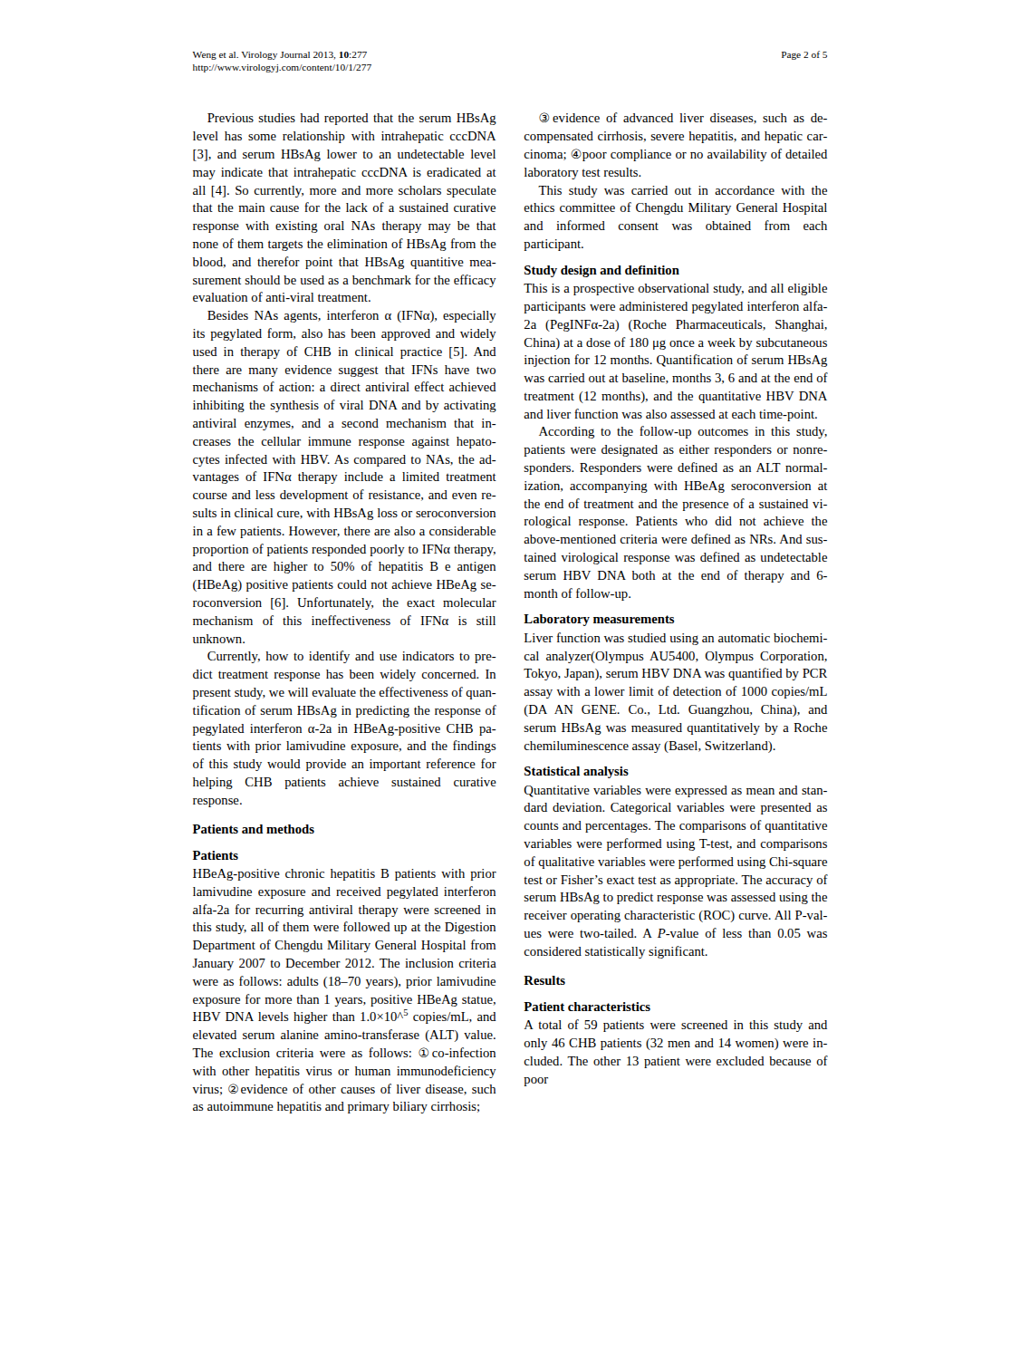Weng et al. Virology Journal 2013, 10:277 http://www.virologyj.com/content/10/1/277
Page 2 of 5
Previous studies had reported that the serum HBsAg level has some relationship with intrahepatic cccDNA [3], and serum HBsAg lower to an undetectable level may indicate that intrahepatic cccDNA is eradicated at all [4]. So currently, more and more scholars speculate that the main cause for the lack of a sustained curative response with existing oral NAs therapy may be that none of them targets the elimination of HBsAg from the blood, and therefor point that HBsAg quantitive measurement should be used as a benchmark for the efficacy evaluation of anti-viral treatment.
Besides NAs agents, interferon α (IFNα), especially its pegylated form, also has been approved and widely used in therapy of CHB in clinical practice [5]. And there are many evidence suggest that IFNs have two mechanisms of action: a direct antiviral effect achieved inhibiting the synthesis of viral DNA and by activating antiviral enzymes, and a second mechanism that increases the cellular immune response against hepatocytes infected with HBV. As compared to NAs, the advantages of IFNα therapy include a limited treatment course and less development of resistance, and even results in clinical cure, with HBsAg loss or seroconversion in a few patients. However, there are also a considerable proportion of patients responded poorly to IFNα therapy, and there are higher to 50% of hepatitis B e antigen (HBeAg) positive patients could not achieve HBeAg seroconversion [6]. Unfortunately, the exact molecular mechanism of this ineffectiveness of IFNα is still unknown.
Currently, how to identify and use indicators to predict treatment response has been widely concerned. In present study, we will evaluate the effectiveness of quantification of serum HBsAg in predicting the response of pegylated interferon α-2a in HBeAg-positive CHB patients with prior lamivudine exposure, and the findings of this study would provide an important reference for helping CHB patients achieve sustained curative response.
Patients and methods
Patients
HBeAg-positive chronic hepatitis B patients with prior lamivudine exposure and received pegylated interferon alfa-2a for recurring antiviral therapy were screened in this study, all of them were followed up at the Digestion Department of Chengdu Military General Hospital from January 2007 to December 2012. The inclusion criteria were as follows: adults (18–70 years), prior lamivudine exposure for more than 1 years, positive HBeAg statue, HBV DNA levels higher than 1.0×10^5 copies/mL, and elevated serum alanine amino-transferase (ALT) value. The exclusion criteria were as follows: ①co-infection with other hepatitis virus or human immunodeficiency virus; ②evidence of other causes of liver disease, such as autoimmune hepatitis and primary biliary cirrhosis;
③evidence of advanced liver diseases, such as decompensated cirrhosis, severe hepatitis, and hepatic carcinoma; ④poor compliance or no availability of detailed laboratory test results.
This study was carried out in accordance with the ethics committee of Chengdu Military General Hospital and informed consent was obtained from each participant.
Study design and definition
This is a prospective observational study, and all eligible participants were administered pegylated interferon alfa-2a (PegINFα-2a) (Roche Pharmaceuticals, Shanghai, China) at a dose of 180 μg once a week by subcutaneous injection for 12 months. Quantification of serum HBsAg was carried out at baseline, months 3, 6 and at the end of treatment (12 months), and the quantitative HBV DNA and liver function was also assessed at each time-point.
According to the follow-up outcomes in this study, patients were designated as either responders or nonresponders. Responders were defined as an ALT normalization, accompanying with HBeAg seroconversion at the end of treatment and the presence of a sustained virological response. Patients who did not achieve the above-mentioned criteria were defined as NRs. And sustained virological response was defined as undetectable serum HBV DNA both at the end of therapy and 6-month of follow-up.
Laboratory measurements
Liver function was studied using an automatic biochemical analyzer(Olympus AU5400, Olympus Corporation, Tokyo, Japan), serum HBV DNA was quantified by PCR assay with a lower limit of detection of 1000 copies/mL (DA AN GENE. Co., Ltd. Guangzhou, China), and serum HBsAg was measured quantitatively by a Roche chemiluminescence assay (Basel, Switzerland).
Statistical analysis
Quantitative variables were expressed as mean and standard deviation. Categorical variables were presented as counts and percentages. The comparisons of quantitative variables were performed using T-test, and comparisons of qualitative variables were performed using Chi-square test or Fisher’s exact test as appropriate. The accuracy of serum HBsAg to predict response was assessed using the receiver operating characteristic (ROC) curve. All P-values were two-tailed. A P-value of less than 0.05 was considered statistically significant.
Results
Patient characteristics
A total of 59 patients were screened in this study and only 46 CHB patients (32 men and 14 women) were included. The other 13 patient were excluded because of poor